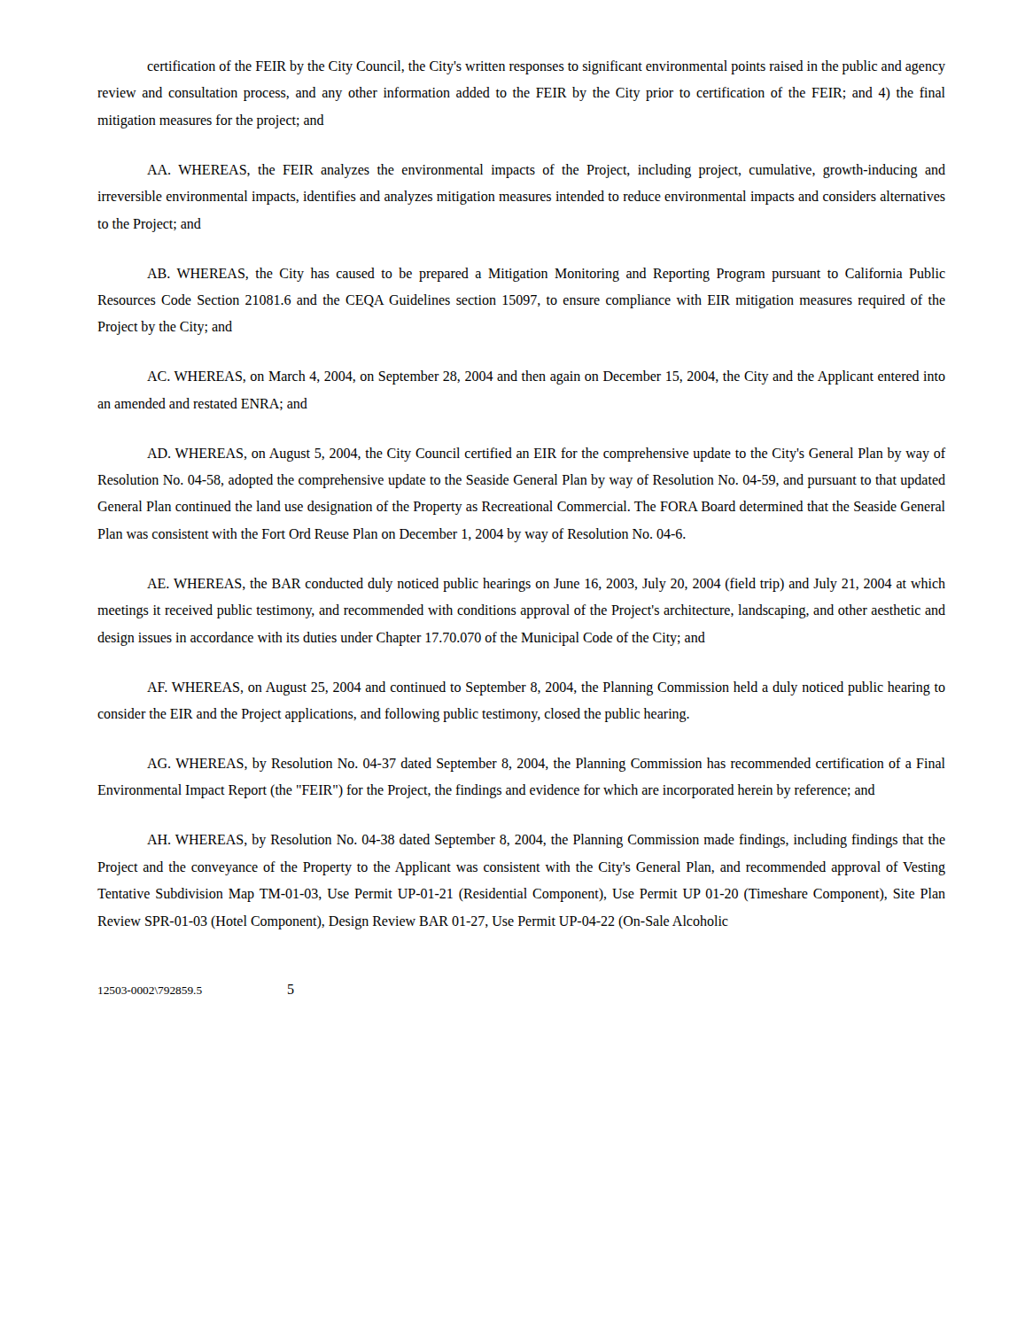certification of the FEIR by the City Council, the City's written responses to significant environmental points raised in the public and agency review and consultation process, and any other information added to the FEIR by the City prior to certification of the FEIR; and 4) the final mitigation measures for the project; and
AA. WHEREAS, the FEIR analyzes the environmental impacts of the Project, including project, cumulative, growth-inducing and irreversible environmental impacts, identifies and analyzes mitigation measures intended to reduce environmental impacts and considers alternatives to the Project; and
AB. WHEREAS, the City has caused to be prepared a Mitigation Monitoring and Reporting Program pursuant to California Public Resources Code Section 21081.6 and the CEQA Guidelines section 15097, to ensure compliance with EIR mitigation measures required of the Project by the City; and
AC. WHEREAS, on March 4, 2004, on September 28, 2004 and then again on December 15, 2004, the City and the Applicant entered into an amended and restated ENRA; and
AD. WHEREAS, on August 5, 2004, the City Council certified an EIR for the comprehensive update to the City's General Plan by way of Resolution No. 04-58, adopted the comprehensive update to the Seaside General Plan by way of Resolution No. 04-59, and pursuant to that updated General Plan continued the land use designation of the Property as Recreational Commercial. The FORA Board determined that the Seaside General Plan was consistent with the Fort Ord Reuse Plan on December 1, 2004 by way of Resolution No. 04-6.
AE. WHEREAS, the BAR conducted duly noticed public hearings on June 16, 2003, July 20, 2004 (field trip) and July 21, 2004 at which meetings it received public testimony, and recommended with conditions approval of the Project's architecture, landscaping, and other aesthetic and design issues in accordance with its duties under Chapter 17.70.070 of the Municipal Code of the City; and
AF. WHEREAS, on August 25, 2004 and continued to September 8, 2004, the Planning Commission held a duly noticed public hearing to consider the EIR and the Project applications, and following public testimony, closed the public hearing.
AG. WHEREAS, by Resolution No. 04-37 dated September 8, 2004, the Planning Commission has recommended certification of a Final Environmental Impact Report (the "FEIR") for the Project, the findings and evidence for which are incorporated herein by reference; and
AH. WHEREAS, by Resolution No. 04-38 dated September 8, 2004, the Planning Commission made findings, including findings that the Project and the conveyance of the Property to the Applicant was consistent with the City's General Plan, and recommended approval of Vesting Tentative Subdivision Map TM-01-03, Use Permit UP-01-21 (Residential Component), Use Permit UP 01-20 (Timeshare Component), Site Plan Review SPR-01-03 (Hotel Component), Design Review BAR 01-27, Use Permit UP-04-22 (On-Sale Alcoholic
12503-0002\792859.5 5